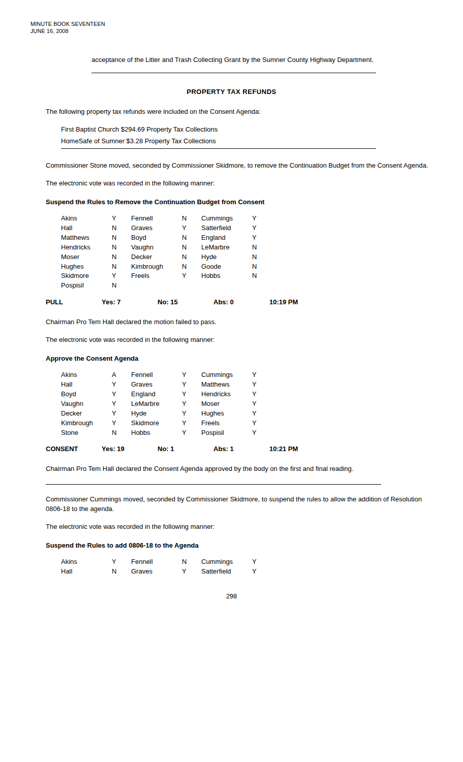MINUTE BOOK SEVENTEEN
JUNE 16, 2008
acceptance of the Litter and Trash Collecting Grant by the Sumner County Highway Department.
PROPERTY TAX REFUNDS
The following property tax refunds were included on the Consent Agenda:
First Baptist Church $294.69 Property Tax Collections
HomeSafe of Sumner $3.28 Property Tax Collections
Commissioner Stone moved, seconded by Commissioner Skidmore, to remove the Continuation Budget from the Consent Agenda.
The electronic vote was recorded in the following manner:
Suspend the Rules to Remove the Continuation Budget from Consent
| Akins | Y | Fennell | N | Cummings | Y |
| Hall | N | Graves | Y | Satterfield | Y |
| Matthews | N | Boyd | N | England | Y |
| Hendricks | N | Vaughn | N | LeMarbre | N |
| Moser | N | Decker | N | Hyde | N |
| Hughes | N | Kimbrough | N | Goode | N |
| Skidmore | Y | Freels | Y | Hobbs | N |
| Pospisil | N | | | | |
PULL Yes: 7 No: 15 Abs: 010:19 PM
Chairman Pro Tem Hall declared the motion failed to pass.
The electronic vote was recorded in the following manner:
Approve the Consent Agenda
| Akins | A | Fennell | Y | Cummings | Y |
| Hall | Y | Graves | Y | Matthews | Y |
| Boyd | Y | England | Y | Hendricks | Y |
| Vaughn | Y | LeMarbre | Y | Moser | Y |
| Decker | Y | Hyde | Y | Hughes | Y |
| Kimbrough | Y | Skidmore | Y | Freels | Y |
| Stone | N | Hobbs | Y | Pospisil | Y |
CONSENT Yes: 19 No: 1 Abs: 110:21 PM
Chairman Pro Tem Hall declared the Consent Agenda approved by the body on the first and final reading.
Commissioner Cummings moved, seconded by Commissioner Skidmore, to suspend the rules to allow the addition of Resolution 0806-18 to the agenda.
The electronic vote was recorded in the following manner:
Suspend the Rules to add 0806-18 to the Agenda
| Akins | Y | Fennell | N | Cummings | Y |
| Hall | N | Graves | Y | Satterfield | Y |
298